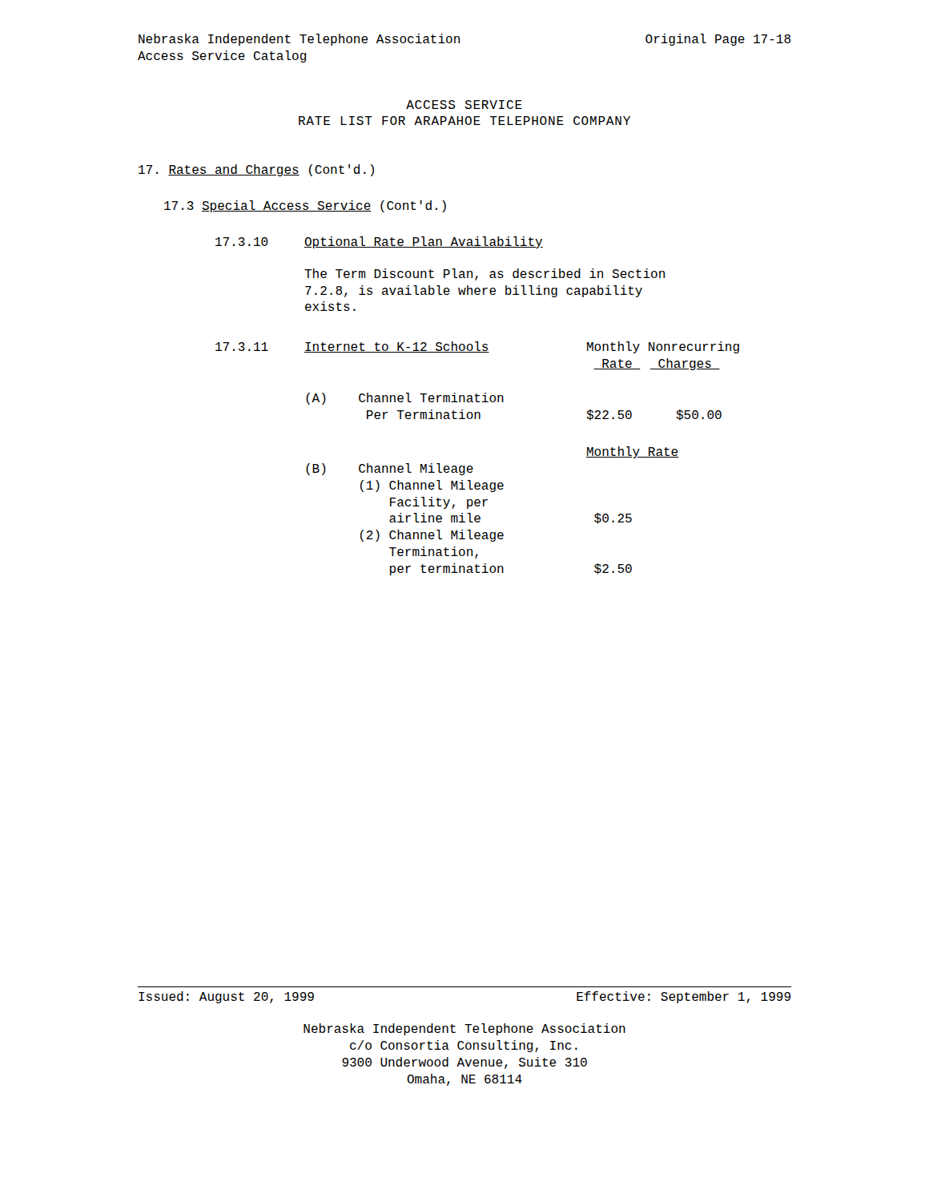Nebraska Independent Telephone Association
Access Service Catalog
Original Page 17-18
ACCESS SERVICE
RATE LIST FOR ARAPAHOE TELEPHONE COMPANY
17. Rates and Charges (Cont'd.)
17.3 Special Access Service (Cont'd.)
17.3.10
Optional Rate Plan Availability
The Term Discount Plan, as described in Section
7.2.8, is available where billing capability
exists.
17.3.11
Internet to K-12 Schools
Monthly Nonrecurring
Rate
Charges
(A) Channel Termination
Per Termination
$22.50
$50.00
Monthly Rate
(B) Channel Mileage
(1) Channel Mileage
Facility, per
airline mile
$0.25
(2) Channel Mileage
Termination,
per termination
$2.50
Issued: August 20, 1999
Effective: September 1, 1999
Nebraska Independent Telephone Association
c/o Consortia Consulting, Inc.
9300 Underwood Avenue, Suite 310
Omaha, NE 68114